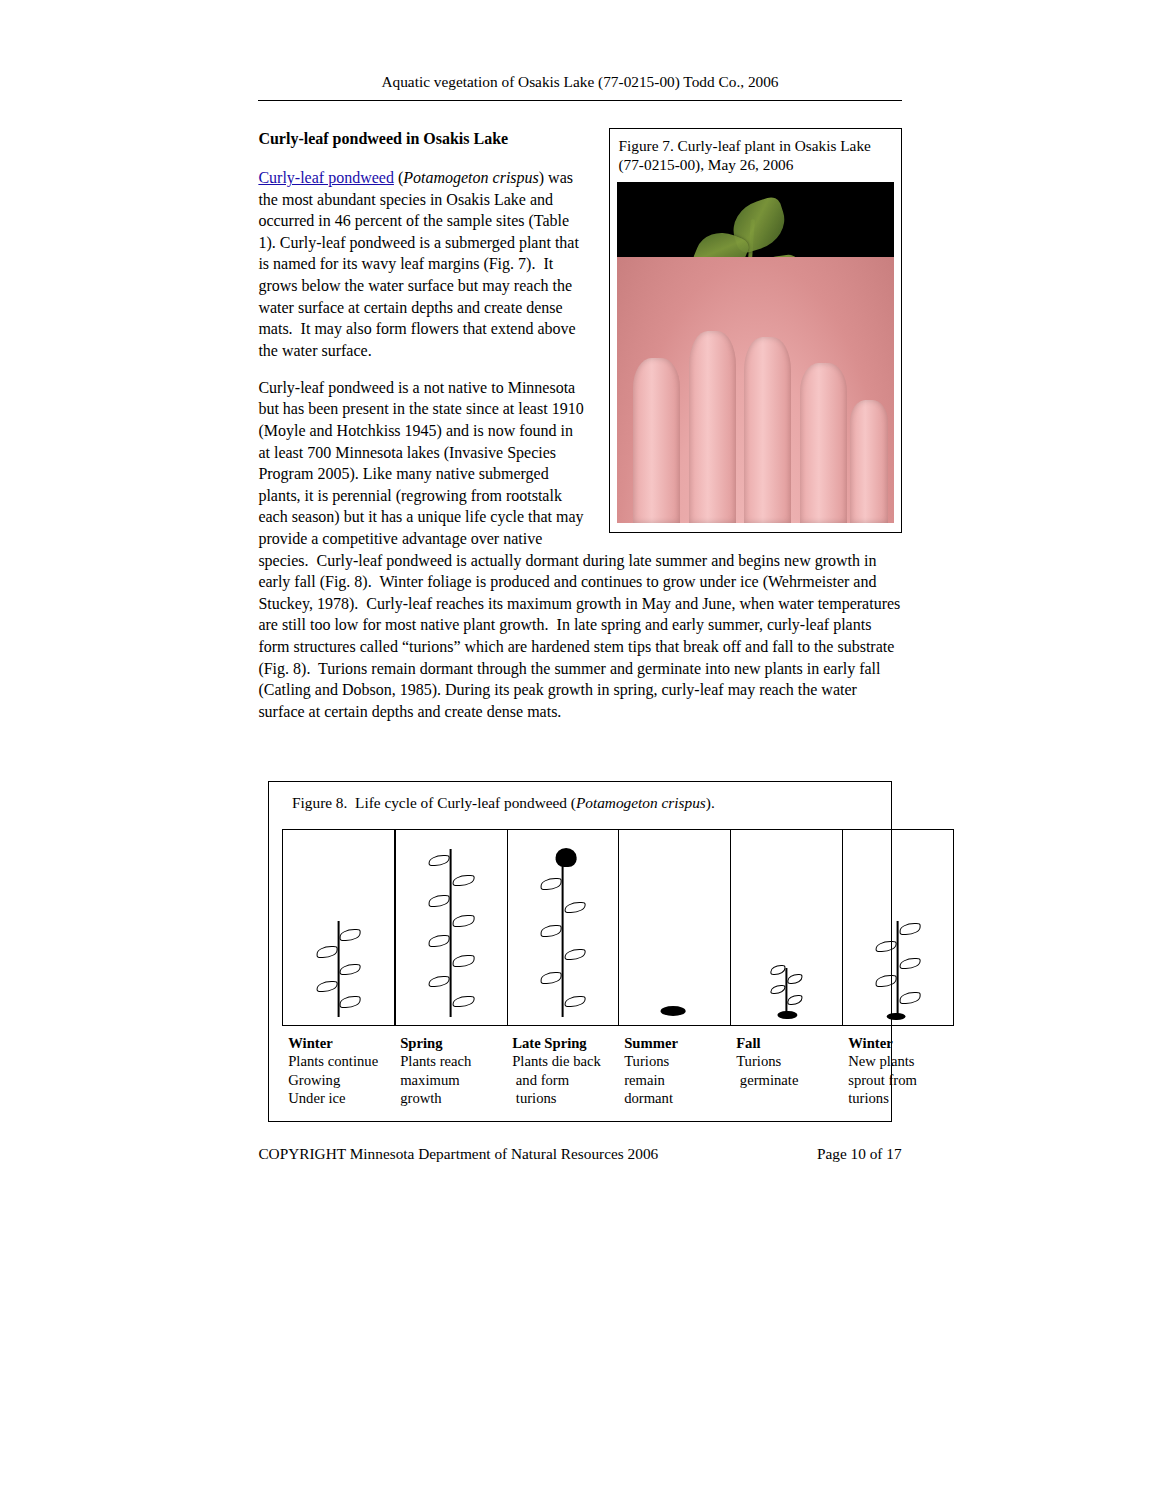Aquatic vegetation of Osakis Lake (77-0215-00) Todd Co., 2006
Figure 7. Curly-leaf plant in Osakis Lake (77-0215-00), May 26, 2006
Curly-leaf pondweed in Osakis Lake
Curly-leaf pondweed (Potamogeton crispus) was the most abundant species in Osakis Lake and occurred in 46 percent of the sample sites (Table 1). Curly-leaf pondweed is a submerged plant that is named for its wavy leaf margins (Fig. 7). It grows below the water surface but may reach the water surface at certain depths and create dense mats. It may also form flowers that extend above the water surface.
Curly-leaf pondweed is a not native to Minnesota but has been present in the state since at least 1910 (Moyle and Hotchkiss 1945) and is now found in at least 700 Minnesota lakes (Invasive Species Program 2005). Like many native submerged plants, it is perennial (regrowing from rootstalk each season) but it has a unique life cycle that may provide a competitive advantage over native species. Curly-leaf pondweed is actually dormant during late summer and begins new growth in early fall (Fig. 8). Winter foliage is produced and continues to grow under ice (Wehrmeister and Stuckey, 1978). Curly-leaf reaches its maximum growth in May and June, when water temperatures are still too low for most native plant growth. In late spring and early summer, curly-leaf plants form structures called “turions” which are hardened stem tips that break off and fall to the substrate (Fig. 8). Turions remain dormant through the summer and germinate into new plants in early fall (Catling and Dobson, 1985). During its peak growth in spring, curly-leaf may reach the water surface at certain depths and create dense mats.
Figure 8. Life cycle of Curly-leaf pondweed (Potamogeton crispus).
Winter Plants continue
Growing
Under ice
Spring Plants reach
maximum
growth
Late Spring Plants die back
and form
turions
Summer Turions
remain
dormant
Fall Turions
germinate
Winter New plants
sprout from
turions
COPYRIGHT Minnesota Department of Natural Resources 2006 Page 10 of 17